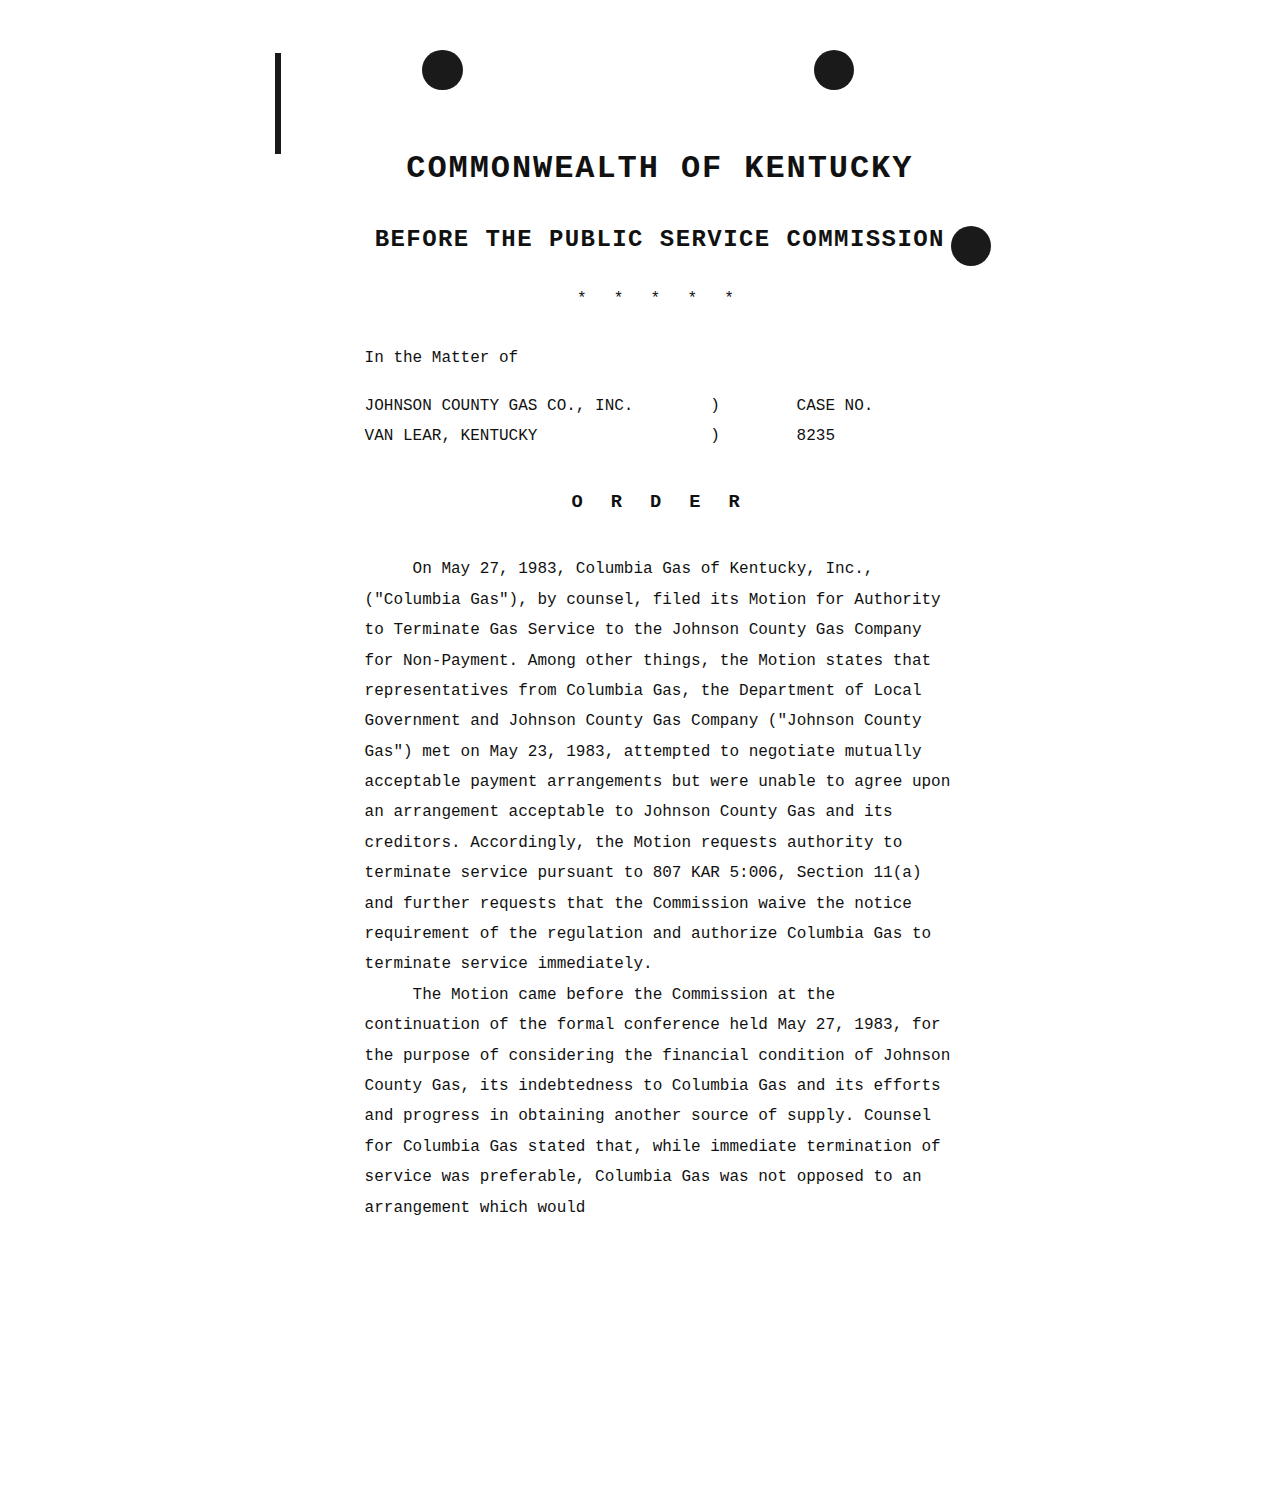COMMONWEALTH OF KENTUCKY
BEFORE THE PUBLIC SERVICE COMMISSION
* * * * *
Asterisk separator
In the Matter of
| JOHNSON COUNTY GAS CO., INC. | ) | CASE NO. |
| VAN LEAR, KENTUCKY | ) | 8235 |
O R D E R
On May 27, 1983, Columbia Gas of Kentucky, Inc., ("Columbia Gas"), by counsel, filed its Motion for Authority to Terminate Gas Service to the Johnson County Gas Company for Non-Payment. Among other things, the Motion states that representatives from Columbia Gas, the Department of Local Government and Johnson County Gas Company ("Johnson County Gas") met on May 23, 1983, attempted to negotiate mutually acceptable payment arrangements but were unable to agree upon an arrangement acceptable to Johnson County Gas and its creditors. Accordingly, the Motion requests authority to terminate service pursuant to 807 KAR 5:006, Section 11(a) and further requests that the Commission waive the notice requirement of the regulation and authorize Columbia Gas to terminate service immediately.
The Motion came before the Commission at the continuation of the formal conference held May 27, 1983, for the purpose of considering the financial condition of Johnson County Gas, its indebtedness to Columbia Gas and its efforts and progress in obtaining another source of supply. Counsel for Columbia Gas stated that, while immediate termination of service was preferable, Columbia Gas was not opposed to an arrangement which would